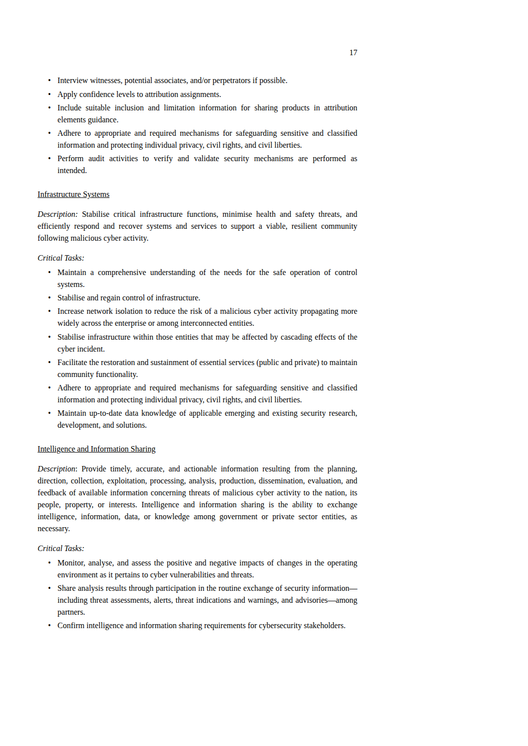17
Interview witnesses, potential associates, and/or perpetrators if possible.
Apply confidence levels to attribution assignments.
Include suitable inclusion and limitation information for sharing products in attribution elements guidance.
Adhere to appropriate and required mechanisms for safeguarding sensitive and classified information and protecting individual privacy, civil rights, and civil liberties.
Perform audit activities to verify and validate security mechanisms are performed as intended.
Infrastructure Systems
Description: Stabilise critical infrastructure functions, minimise health and safety threats, and efficiently respond and recover systems and services to support a viable, resilient community following malicious cyber activity.
Critical Tasks:
Maintain a comprehensive understanding of the needs for the safe operation of control systems.
Stabilise and regain control of infrastructure.
Increase network isolation to reduce the risk of a malicious cyber activity propagating more widely across the enterprise or among interconnected entities.
Stabilise infrastructure within those entities that may be affected by cascading effects of the cyber incident.
Facilitate the restoration and sustainment of essential services (public and private) to maintain community functionality.
Adhere to appropriate and required mechanisms for safeguarding sensitive and classified information and protecting individual privacy, civil rights, and civil liberties.
Maintain up-to-date data knowledge of applicable emerging and existing security research, development, and solutions.
Intelligence and Information Sharing
Description: Provide timely, accurate, and actionable information resulting from the planning, direction, collection, exploitation, processing, analysis, production, dissemination, evaluation, and feedback of available information concerning threats of malicious cyber activity to the nation, its people, property, or interests. Intelligence and information sharing is the ability to exchange intelligence, information, data, or knowledge among government or private sector entities, as necessary.
Critical Tasks:
Monitor, analyse, and assess the positive and negative impacts of changes in the operating environment as it pertains to cyber vulnerabilities and threats.
Share analysis results through participation in the routine exchange of security information— including threat assessments, alerts, threat indications and warnings, and advisories—among partners.
Confirm intelligence and information sharing requirements for cybersecurity stakeholders.